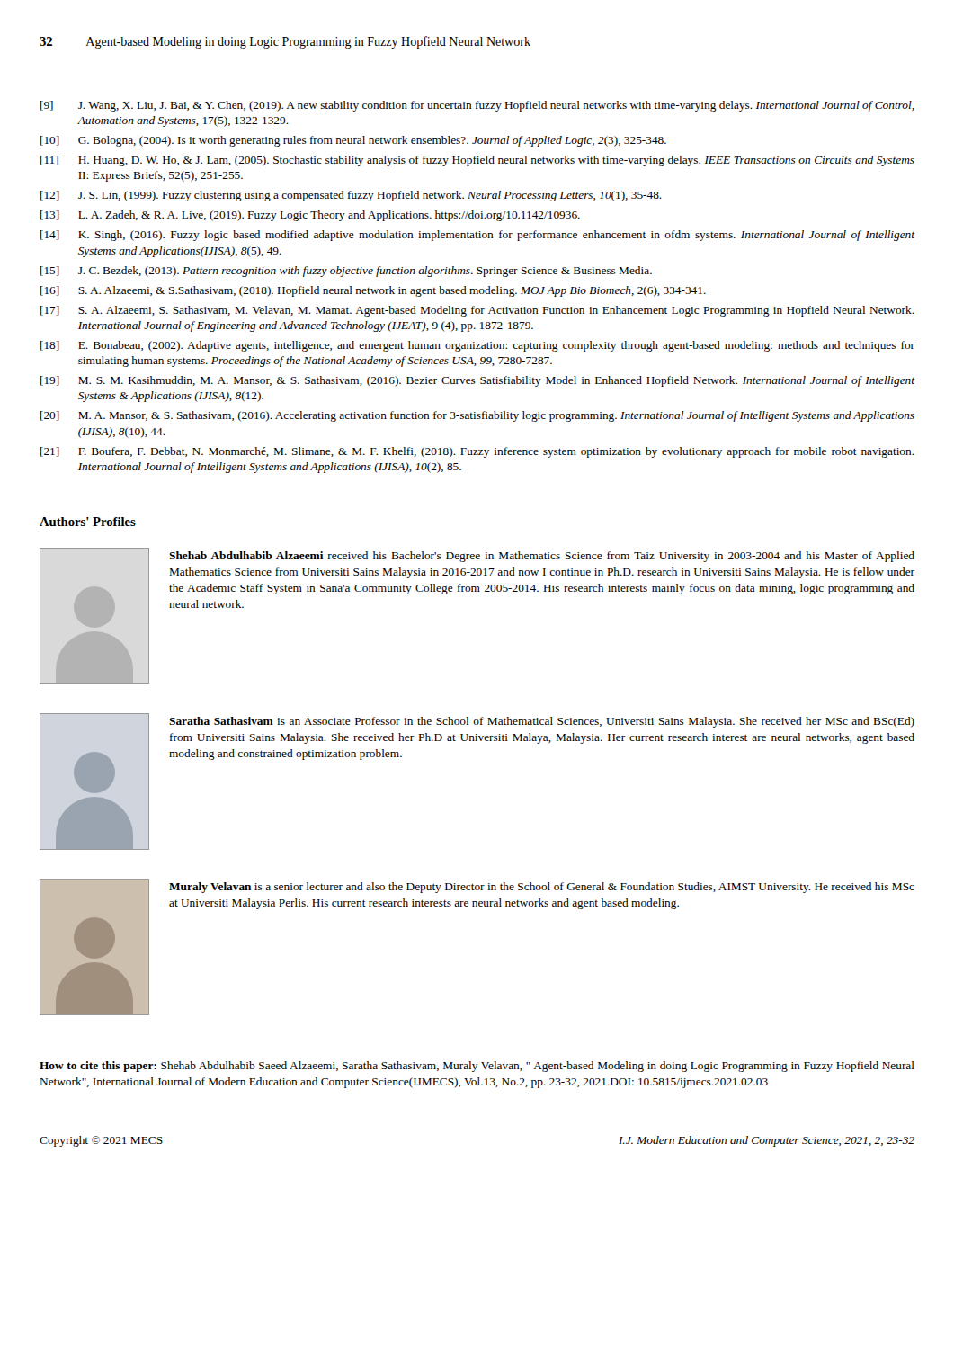32 Agent-based Modeling in doing Logic Programming in Fuzzy Hopfield Neural Network
[9] J. Wang, X. Liu, J. Bai, & Y. Chen, (2019). A new stability condition for uncertain fuzzy Hopfield neural networks with time-varying delays. International Journal of Control, Automation and Systems, 17(5), 1322-1329.
[10] G. Bologna, (2004). Is it worth generating rules from neural network ensembles?. Journal of Applied Logic, 2(3), 325-348.
[11] H. Huang, D. W. Ho, & J. Lam, (2005). Stochastic stability analysis of fuzzy Hopfield neural networks with time-varying delays. IEEE Transactions on Circuits and Systems II: Express Briefs, 52(5), 251-255.
[12] J. S. Lin, (1999). Fuzzy clustering using a compensated fuzzy Hopfield network. Neural Processing Letters, 10(1), 35-48.
[13] L. A. Zadeh, & R. A. Live, (2019). Fuzzy Logic Theory and Applications. https://doi.org/10.1142/10936.
[14] K. Singh, (2016). Fuzzy logic based modified adaptive modulation implementation for performance enhancement in ofdm systems. International Journal of Intelligent Systems and Applications(IJISA), 8(5), 49.
[15] J. C. Bezdek, (2013). Pattern recognition with fuzzy objective function algorithms. Springer Science & Business Media.
[16] S. A. Alzaeemi, & S.Sathasivam, (2018). Hopfield neural network in agent based modeling. MOJ App Bio Biomech, 2(6), 334-341.
[17] S. A. Alzaeemi, S. Sathasivam, M. Velavan, M. Mamat. Agent-based Modeling for Activation Function in Enhancement Logic Programming in Hopfield Neural Network. International Journal of Engineering and Advanced Technology (IJEAT), 9 (4), pp. 1872-1879.
[18] E. Bonabeau, (2002). Adaptive agents, intelligence, and emergent human organization: capturing complexity through agent-based modeling: methods and techniques for simulating human systems. Proceedings of the National Academy of Sciences USA, 99, 7280-7287.
[19] M. S. M. Kasihmuddin, M. A. Mansor, & S. Sathasivam, (2016). Bezier Curves Satisfiability Model in Enhanced Hopfield Network. International Journal of Intelligent Systems & Applications (IJISA), 8(12).
[20] M. A. Mansor, & S. Sathasivam, (2016). Accelerating activation function for 3-satisfiability logic programming. International Journal of Intelligent Systems and Applications (IJISA), 8(10), 44.
[21] F. Boufera, F. Debbat, N. Monmarché, M. Slimane, & M. F. Khelfi, (2018). Fuzzy inference system optimization by evolutionary approach for mobile robot navigation. International Journal of Intelligent Systems and Applications (IJISA), 10(2), 85.
Authors' Profiles
Shehab Abdulhabib Alzaeemi received his Bachelor's Degree in Mathematics Science from Taiz University in 2003-2004 and his Master of Applied Mathematics Science from Universiti Sains Malaysia in 2016-2017 and now I continue in Ph.D. research in Universiti Sains Malaysia. He is fellow under the Academic Staff System in Sana'a Community College from 2005-2014. His research interests mainly focus on data mining, logic programming and neural network.
Saratha Sathasivam is an Associate Professor in the School of Mathematical Sciences, Universiti Sains Malaysia. She received her MSc and BSc(Ed) from Universiti Sains Malaysia. She received her Ph.D at Universiti Malaya, Malaysia. Her current research interest are neural networks, agent based modeling and constrained optimization problem.
Muraly Velavan is a senior lecturer and also the Deputy Director in the School of General & Foundation Studies, AIMST University. He received his MSc at Universiti Malaysia Perlis. His current research interests are neural networks and agent based modeling.
How to cite this paper: Shehab Abdulhabib Saeed Alzaeemi, Saratha Sathasivam, Muraly Velavan, " Agent-based Modeling in doing Logic Programming in Fuzzy Hopfield Neural Network", International Journal of Modern Education and Computer Science(IJMECS), Vol.13, No.2, pp. 23-32, 2021.DOI: 10.5815/ijmecs.2021.02.03
Copyright © 2021 MECS I.J. Modern Education and Computer Science, 2021, 2, 23-32